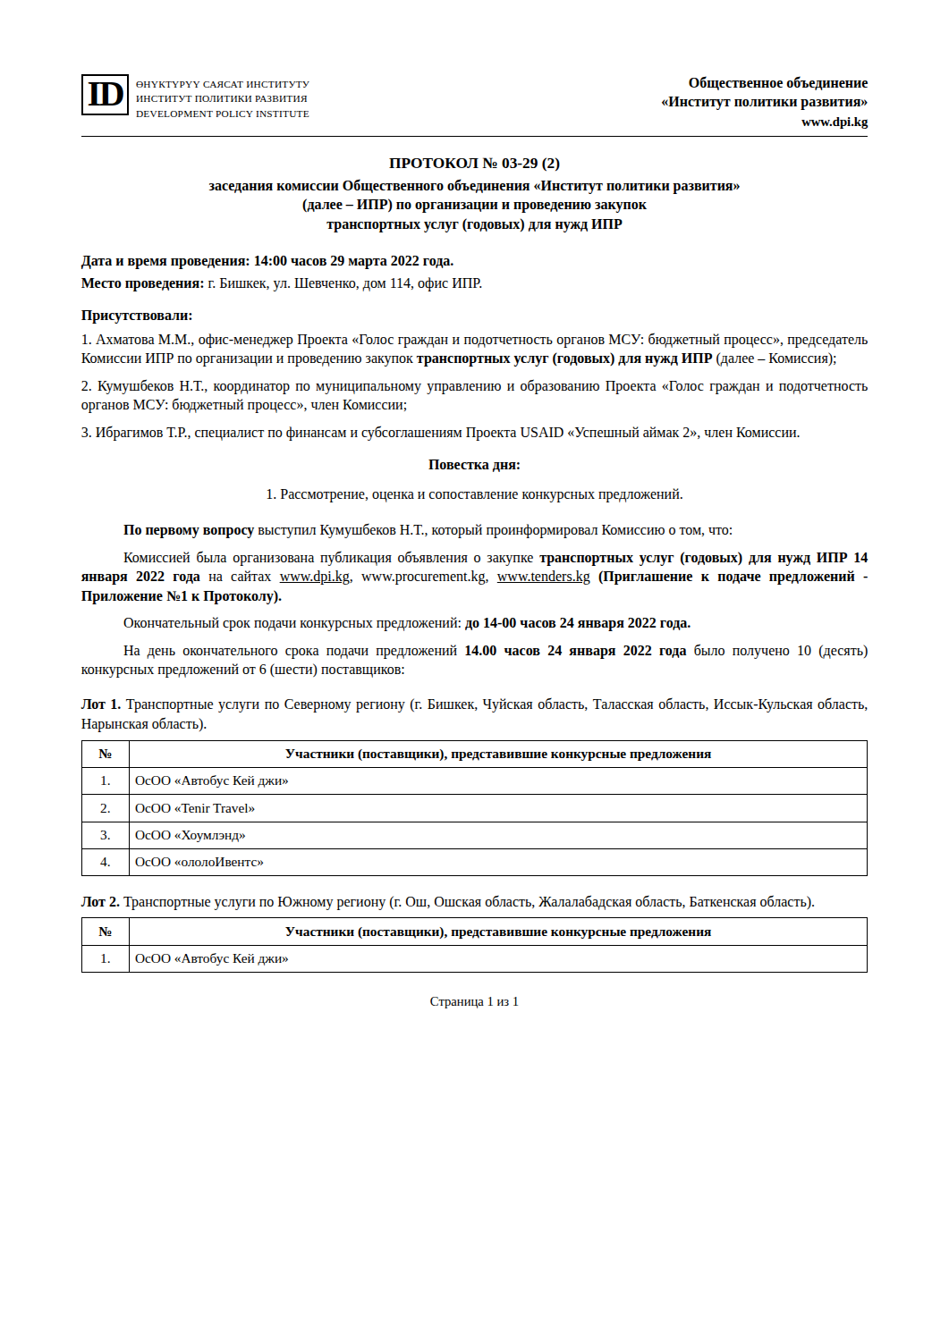ID
ӨНҮКТҮРҮҮ САЯСАТ ИНСТИТУТУ
ИНСТИТУТ ПОЛИТИКИ РАЗВИТИЯ
DEVELOPMENT POLICY INSTITUTE
Общественное объединение
«Институт политики развития»
www.dpi.kg
ПРОТОКОЛ № 03-29 (2)
заседания комиссии Общественного объединения «Институт политики развития»
(далее – ИПР) по организации и проведению закупок
транспортных услуг (годовых) для нужд ИПР
Дата и время проведения: 14:00 часов 29 марта 2022 года.
Место проведения: г. Бишкек, ул. Шевченко, дом 114, офис ИПР.
Присутствовали:
1. Ахматова М.М., офис-менеджер Проекта «Голос граждан и подотчетность органов МСУ: бюджетный процесс», председатель Комиссии ИПР по организации и проведению закупок транспортных услуг (годовых) для нужд ИПР (далее – Комиссия);
2. Кумушбеков Н.Т., координатор по муниципальному управлению и образованию Проекта «Голос граждан и подотчетность органов МСУ: бюджетный процесс», член Комиссии;
3. Ибрагимов Т.Р., специалист по финансам и субсоглашениям Проекта USAID «Успешный аймак 2», член Комиссии.
Повестка дня:
1. Рассмотрение, оценка и сопоставление конкурсных предложений.
По первому вопросу выступил Кумушбеков Н.Т., который проинформировал Комиссию о том, что:
Комиссией была организована публикация объявления о закупке транспортных услуг (годовых) для нужд ИПР 14 января 2022 года на сайтах www.dpi.kg, www.procurement.kg, www.tenders.kg (Приглашение к подаче предложений - Приложение №1 к Протоколу).
Окончательный срок подачи конкурсных предложений: до 14-00 часов 24 января 2022 года.
На день окончательного срока подачи предложений 14.00 часов 24 января 2022 года было получено 10 (десять) конкурсных предложений от 6 (шести) поставщиков:
Лот 1. Транспортные услуги по Северному региону (г. Бишкек, Чуйская область, Таласская область, Иссык-Кульская область, Нарынская область).
| № | Участники (поставщики), представившие конкурсные предложения |
| --- | --- |
| 1. | ОсОО «Автобус Кей джи» |
| 2. | ОсОО «Tenir Travel» |
| 3. | ОсОО «Хоумлэнд» |
| 4. | ОсОО «ололоИвентс» |
Лот 2. Транспортные услуги по Южному региону (г. Ош, Ошская область, Жалалабадская область, Баткенская область).
| № | Участники (поставщики), представившие конкурсные предложения |
| --- | --- |
| 1. | ОсОО «Автобус Кей джи» |
Страница 1 из 1